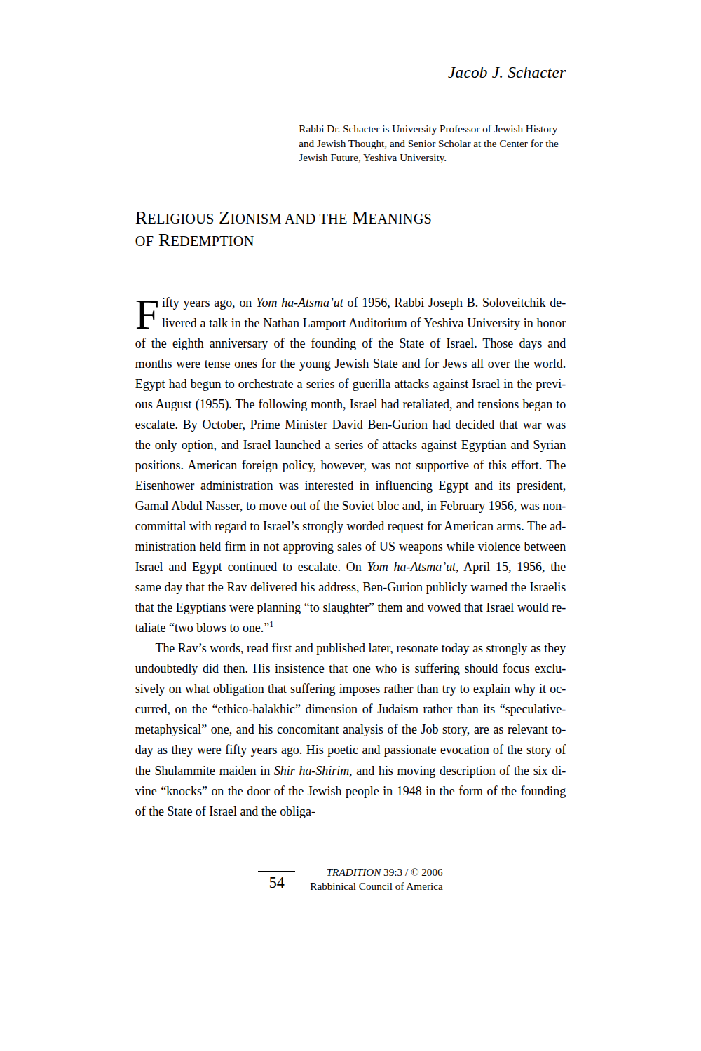Jacob J. Schacter
Rabbi Dr. Schacter is University Professor of Jewish History and Jewish Thought, and Senior Scholar at the Center for the Jewish Future, Yeshiva University.
RELIGIOUS ZIONISM AND THE MEANINGS
OF REDEMPTION
Fifty years ago, on Yom ha-Atsma’ut of 1956, Rabbi Joseph B. Soloveitchik delivered a talk in the Nathan Lamport Auditorium of Yeshiva University in honor of the eighth anniversary of the founding of the State of Israel. Those days and months were tense ones for the young Jewish State and for Jews all over the world. Egypt had begun to orchestrate a series of guerilla attacks against Israel in the previous August (1955). The following month, Israel had retaliated, and tensions began to escalate. By October, Prime Minister David Ben-Gurion had decided that war was the only option, and Israel launched a series of attacks against Egyptian and Syrian positions. American foreign policy, however, was not supportive of this effort. The Eisenhower administration was interested in influencing Egypt and its president, Gamal Abdul Nasser, to move out of the Soviet bloc and, in February 1956, was noncommittal with regard to Israel’s strongly worded request for American arms. The administration held firm in not approving sales of US weapons while violence between Israel and Egypt continued to escalate. On Yom ha-Atsma’ut, April 15, 1956, the same day that the Rav delivered his address, Ben-Gurion publicly warned the Israelis that the Egyptians were planning “to slaughter” them and vowed that Israel would retaliate “two blows to one.”1
The Rav’s words, read first and published later, resonate today as strongly as they undoubtedly did then. His insistence that one who is suffering should focus exclusively on what obligation that suffering imposes rather than try to explain why it occurred, on the “ethico-halakhic” dimension of Judaism rather than its “speculative-metaphysical” one, and his concomitant analysis of the Job story, are as relevant today as they were fifty years ago. His poetic and passionate evocation of the story of the Shulammite maiden in Shir ha-Shirim, and his moving description of the six divine “knocks” on the door of the Jewish people in 1948 in the form of the founding of the State of Israel and the obliga-
54
TRADITION 39:3 / © 2006
Rabbinical Council of America